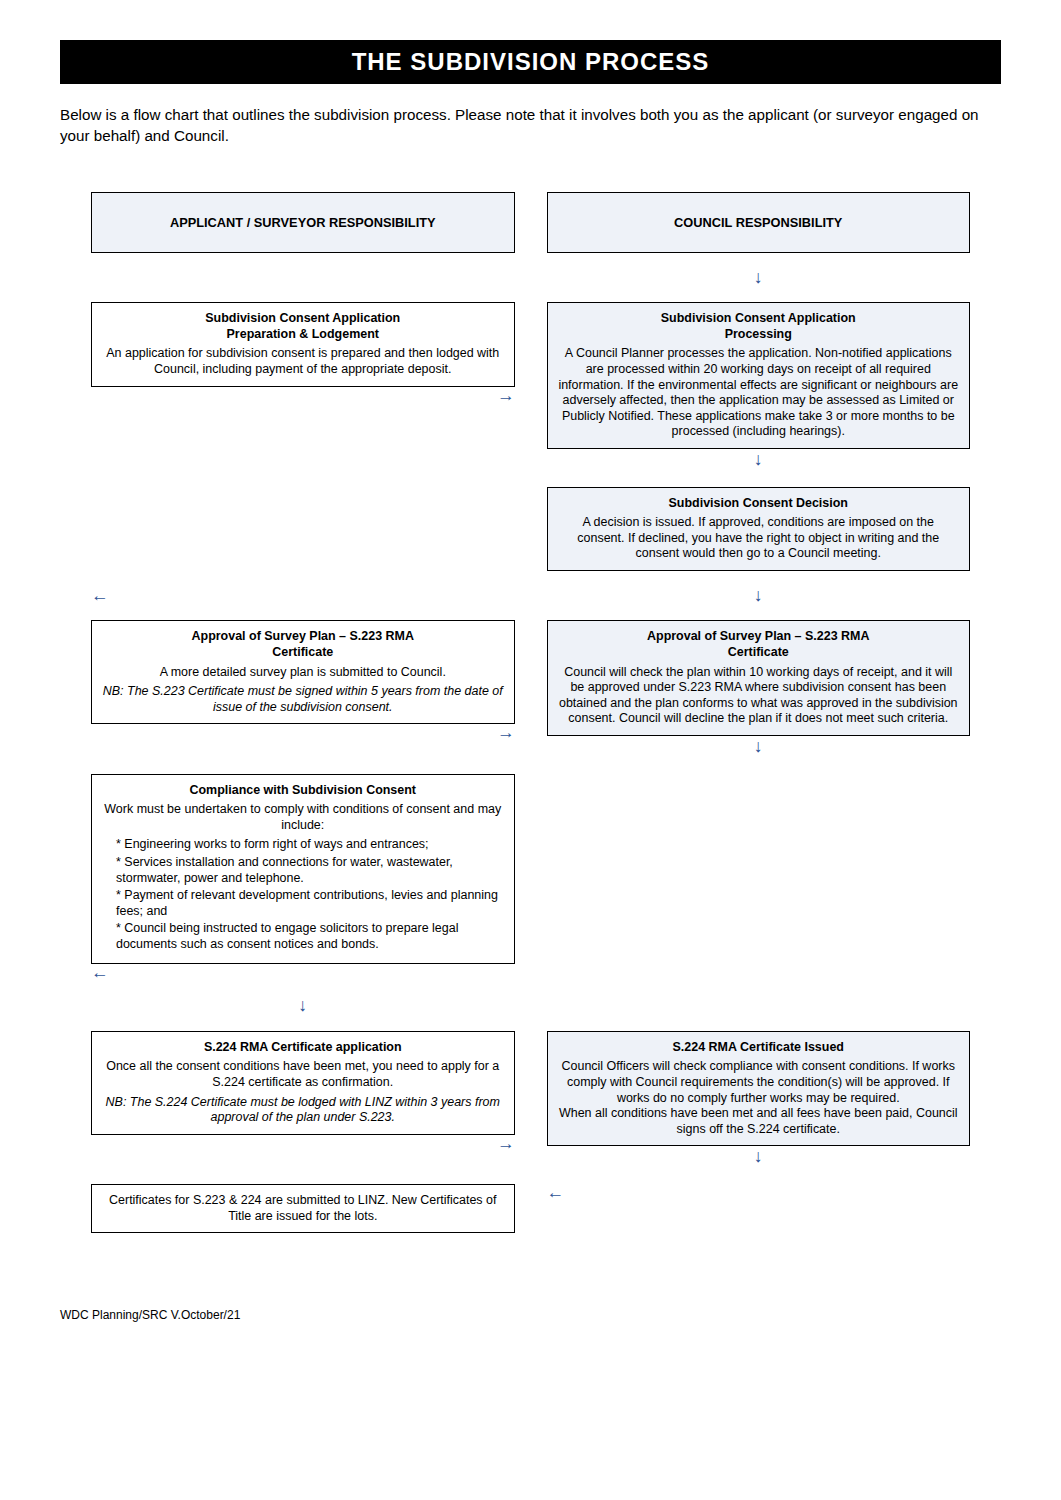THE SUBDIVISION PROCESS
Below is a flow chart that outlines the subdivision process. Please note that it involves both you as the applicant (or surveyor engaged on your behalf) and Council.
| APPLICANT / SURVEYOR RESPONSIBILITY | COUNCIL RESPONSIBILITY |
| | ↓ |
| Subdivision Consent Application Preparation & Lodgement An application for subdivision consent is prepared and then lodged with Council, including payment of the appropriate deposit. → | Subdivision Consent Application Processing A Council Planner processes the application. Non-notified applications are processed within 20 working days on receipt of all required information. If the environmental effects are significant or neighbours are adversely affected, then the application may be assessed as Limited or Publicly Notified. These applications make take 3 or more months to be processed (including hearings). ↓ |
| | Subdivision Consent Decision A decision is issued. If approved, conditions are imposed on the consent. If declined, you have the right to object in writing and the consent would then go to a Council meeting. |
| ← | ↓ |
| Approval of Survey Plan – S.223 RMA Certificate A more detailed survey plan is submitted to Council. NB: The S.223 Certificate must be signed within 5 years from the date of issue of the subdivision consent. → | Approval of Survey Plan – S.223 RMA Certificate Council will check the plan within 10 working days of receipt, and it will be approved under S.223 RMA where subdivision consent has been obtained and the plan conforms to what was approved in the subdivision consent. Council will decline the plan if it does not meet such criteria. ↓ |
| Compliance with Subdivision Consent Work must be undertaken to comply with conditions of consent and may include: * Engineering works to form right of ways and entrances; * Services installation and connections for water, wastewater, stormwater, power and telephone. * Payment of relevant development contributions, levies and planning fees; and * Council being instructed to engage solicitors to prepare legal documents such as consent notices and bonds. ← | |
| ↓ | |
| S.224 RMA Certificate application Once all the consent conditions have been met, you need to apply for a S.224 certificate as confirmation. NB: The S.224 Certificate must be lodged with LINZ within 3 years from approval of the plan under S.223. → | S.224 RMA Certificate Issued Council Officers will check compliance with consent conditions. If works comply with Council requirements the condition(s) will be approved. If works do no comply further works may be required. When all conditions have been met and all fees have been paid, Council signs off the S.224 certificate. ↓ |
| Certificates for S.223 & 224 are submitted to LINZ. New Certificates of Title are issued for the lots. | ← |
WDC Planning/SRC V.October/21